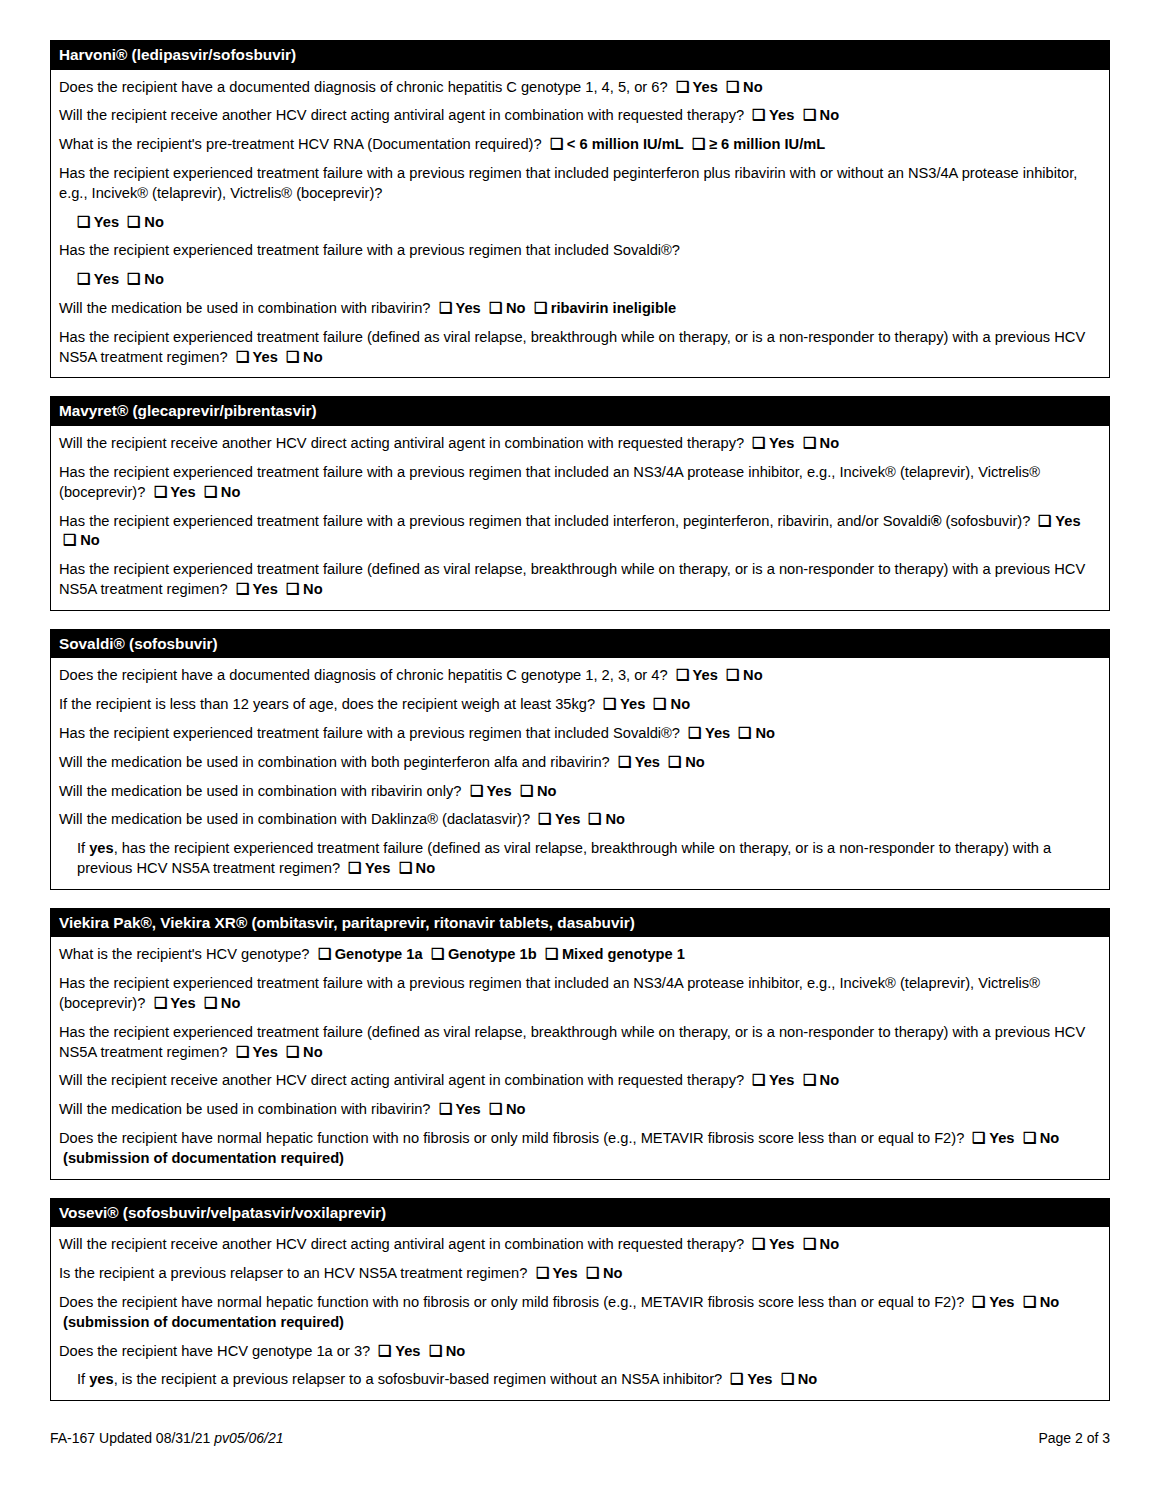Harvoni® (ledipasvir/sofosbuvir)
Does the recipient have a documented diagnosis of chronic hepatitis C genotype 1, 4, 5, or 6? ❑ Yes ❑ No
Will the recipient receive another HCV direct acting antiviral agent in combination with requested therapy? ❑ Yes ❑ No
What is the recipient's pre-treatment HCV RNA (Documentation required)? ❑ < 6 million IU/mL ❑ ≥ 6 million IU/mL
Has the recipient experienced treatment failure with a previous regimen that included peginterferon plus ribavirin with or without an NS3/4A protease inhibitor, e.g., Incivek® (telaprevir), Victrelis® (boceprevir)?
❑ Yes ❑ No
Has the recipient experienced treatment failure with a previous regimen that included Sovaldi®?
❑ Yes ❑ No
Will the medication be used in combination with ribavirin? ❑ Yes ❑ No ❑ ribavirin ineligible
Has the recipient experienced treatment failure (defined as viral relapse, breakthrough while on therapy, or is a non-responder to therapy) with a previous HCV NS5A treatment regimen? ❑ Yes ❑ No
Mavyret® (glecaprevir/pibrentasvir)
Will the recipient receive another HCV direct acting antiviral agent in combination with requested therapy? ❑ Yes ❑ No
Has the recipient experienced treatment failure with a previous regimen that included an NS3/4A protease inhibitor, e.g., Incivek® (telaprevir), Victrelis® (boceprevir)? ❑ Yes ❑ No
Has the recipient experienced treatment failure with a previous regimen that included interferon, peginterferon, ribavirin, and/or Sovaldi® (sofosbuvir)? ❑ Yes ❑ No
Has the recipient experienced treatment failure (defined as viral relapse, breakthrough while on therapy, or is a non-responder to therapy) with a previous HCV NS5A treatment regimen? ❑ Yes ❑ No
Sovaldi® (sofosbuvir)
Does the recipient have a documented diagnosis of chronic hepatitis C genotype 1, 2, 3, or 4? ❑ Yes ❑ No
If the recipient is less than 12 years of age, does the recipient weigh at least 35kg? ❑ Yes ❑ No
Has the recipient experienced treatment failure with a previous regimen that included Sovaldi®? ❑ Yes ❑ No
Will the medication be used in combination with both peginterferon alfa and ribavirin? ❑ Yes ❑ No
Will the medication be used in combination with ribavirin only? ❑ Yes ❑ No
Will the medication be used in combination with Daklinza® (daclatasvir)? ❑ Yes ❑ No
If yes, has the recipient experienced treatment failure (defined as viral relapse, breakthrough while on therapy, or is a non-responder to therapy) with a previous HCV NS5A treatment regimen? ❑ Yes ❑ No
Viekira Pak®, Viekira XR® (ombitasvir, paritaprevir, ritonavir tablets, dasabuvir)
What is the recipient's HCV genotype? ❑ Genotype 1a ❑ Genotype 1b ❑ Mixed genotype 1
Has the recipient experienced treatment failure with a previous regimen that included an NS3/4A protease inhibitor, e.g., Incivek® (telaprevir), Victrelis® (boceprevir)? ❑ Yes ❑ No
Has the recipient experienced treatment failure (defined as viral relapse, breakthrough while on therapy, or is a non-responder to therapy) with a previous HCV NS5A treatment regimen? ❑ Yes ❑ No
Will the recipient receive another HCV direct acting antiviral agent in combination with requested therapy? ❑ Yes ❑ No
Will the medication be used in combination with ribavirin? ❑ Yes ❑ No
Does the recipient have normal hepatic function with no fibrosis or only mild fibrosis (e.g., METAVIR fibrosis score less than or equal to F2)? ❑ Yes ❑ No (submission of documentation required)
Vosevi® (sofosbuvir/velpatasvir/voxilaprevir)
Will the recipient receive another HCV direct acting antiviral agent in combination with requested therapy? ❑ Yes ❑ No
Is the recipient a previous relapser to an HCV NS5A treatment regimen? ❑ Yes ❑ No
Does the recipient have normal hepatic function with no fibrosis or only mild fibrosis (e.g., METAVIR fibrosis score less than or equal to F2)? ❑ Yes ❑ No (submission of documentation required)
Does the recipient have HCV genotype 1a or 3? ❑ Yes ❑ No
If yes, is the recipient a previous relapser to a sofosbuvir-based regimen without an NS5A inhibitor? ❑ Yes ❑ No
FA-167 Updated 08/31/21 pv05/06/21
Page 2 of 3